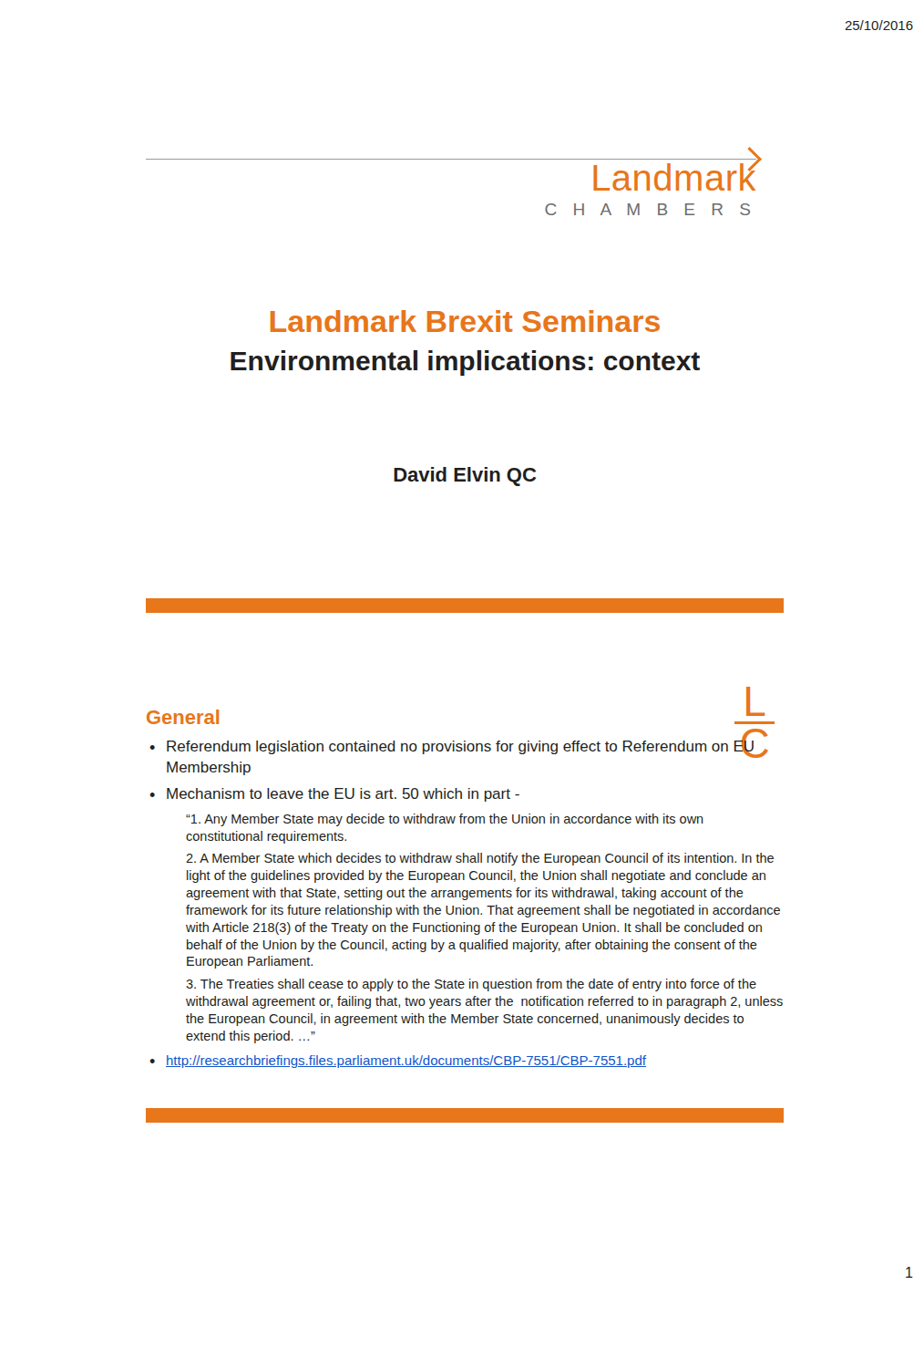25/10/2016
Landmark
C H A M B E R S
Landmark Brexit Seminars
Environmental implications: context
David Elvin QC
L
C
General
Referendum legislation contained no provisions for giving effect to Referendum on EU Membership
Mechanism to leave the EU is art. 50 which in part -
“1. Any Member State may decide to withdraw from the Union in accordance with its own constitutional requirements.
2. A Member State which decides to withdraw shall notify the European Council of its intention. In the light of the guidelines provided by the European Council, the Union shall negotiate and conclude an agreement with that State, setting out the arrangements for its withdrawal, taking account of the framework for its future relationship with the Union. That agreement shall be negotiated in accordance with Article 218(3) of the Treaty on the Functioning of the European Union. It shall be concluded on behalf of the Union by the Council, acting by a qualified majority, after obtaining the consent of the European Parliament.
3. The Treaties shall cease to apply to the State in question from the date of entry into force of the withdrawal agreement or, failing that, two years after the notification referred to in paragraph 2, unless the European Council, in agreement with the Member State concerned, unanimously decides to extend this period. …”
http://researchbriefings.files.parliament.uk/documents/CBP-7551/CBP-7551.pdf
1